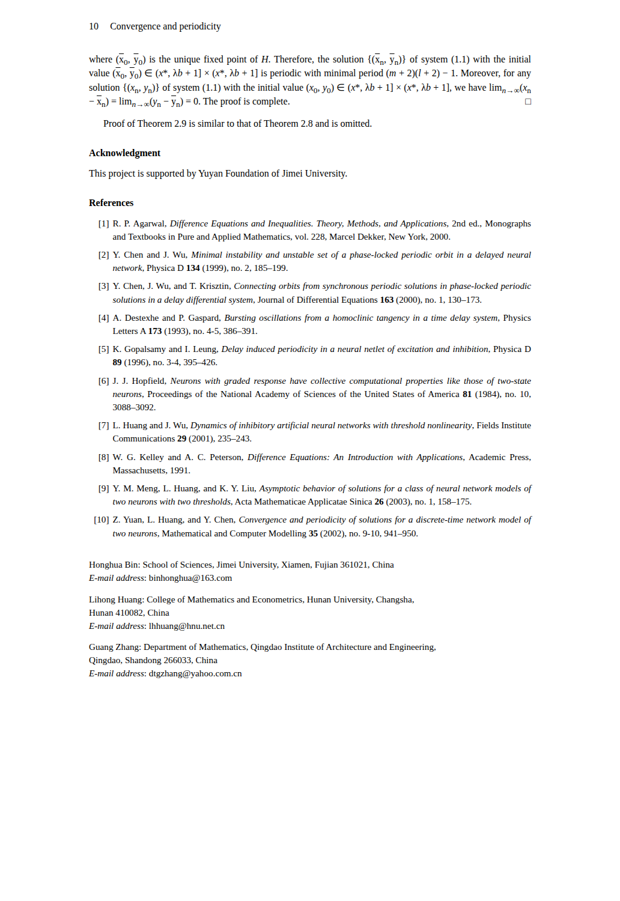10 Convergence and periodicity
where (x0, y0) is the unique fixed point of H. Therefore, the solution {(xn, yn)} of system (1.1) with the initial value (x0, y0) ∈ (x*, λb + 1] × (x*, λb + 1] is periodic with minimal period (m + 2)(l + 2) − 1. Moreover, for any solution {(xn, yn)} of system (1.1) with the initial value (x0, y0) ∈ (x*, λb + 1] × (x*, λb + 1], we have limn→∞(xn − xn) = limn→∞(yn − yn) = 0. The proof is complete. □
Proof of Theorem 2.9 is similar to that of Theorem 2.8 and is omitted.
Acknowledgment
This project is supported by Yuyan Foundation of Jimei University.
References
R. P. Agarwal, Difference Equations and Inequalities. Theory, Methods, and Applications, 2nd ed., Monographs and Textbooks in Pure and Applied Mathematics, vol. 228, Marcel Dekker, New York, 2000.
Y. Chen and J. Wu, Minimal instability and unstable set of a phase-locked periodic orbit in a delayed neural network, Physica D 134 (1999), no. 2, 185–199.
Y. Chen, J. Wu, and T. Krisztin, Connecting orbits from synchronous periodic solutions in phase-locked periodic solutions in a delay differential system, Journal of Differential Equations 163 (2000), no. 1, 130–173.
A. Destexhe and P. Gaspard, Bursting oscillations from a homoclinic tangency in a time delay system, Physics Letters A 173 (1993), no. 4-5, 386–391.
K. Gopalsamy and I. Leung, Delay induced periodicity in a neural netlet of excitation and inhibition, Physica D 89 (1996), no. 3-4, 395–426.
J. J. Hopfield, Neurons with graded response have collective computational properties like those of two-state neurons, Proceedings of the National Academy of Sciences of the United States of America 81 (1984), no. 10, 3088–3092.
L. Huang and J. Wu, Dynamics of inhibitory artificial neural networks with threshold nonlinearity, Fields Institute Communications 29 (2001), 235–243.
W. G. Kelley and A. C. Peterson, Difference Equations: An Introduction with Applications, Academic Press, Massachusetts, 1991.
Y. M. Meng, L. Huang, and K. Y. Liu, Asymptotic behavior of solutions for a class of neural network models of two neurons with two thresholds, Acta Mathematicae Applicatae Sinica 26 (2003), no. 1, 158–175.
Z. Yuan, L. Huang, and Y. Chen, Convergence and periodicity of solutions for a discrete-time network model of two neurons, Mathematical and Computer Modelling 35 (2002), no. 9-10, 941–950.
Honghua Bin: School of Sciences, Jimei University, Xiamen, Fujian 361021, China
E-mail address: binhonghua@163.com
Lihong Huang: College of Mathematics and Econometrics, Hunan University, Changsha,
Hunan 410082, China
E-mail address: lhhuang@hnu.net.cn
Guang Zhang: Department of Mathematics, Qingdao Institute of Architecture and Engineering,
Qingdao, Shandong 266033, China
E-mail address: dtgzhang@yahoo.com.cn